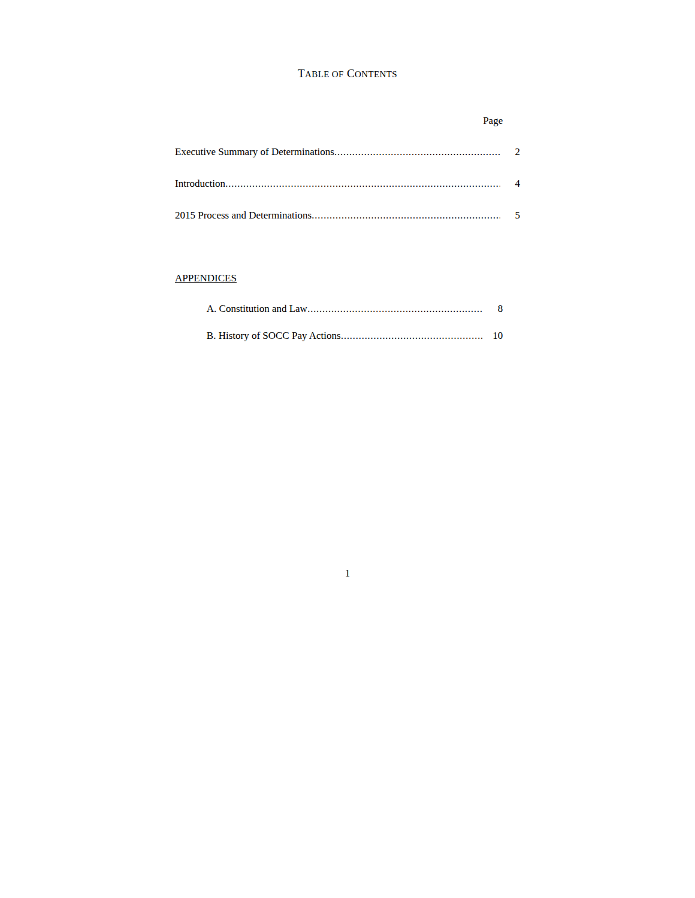TABLE OF CONTENTS
Page
Executive Summary of Determinations ................................................................................ 2
Introduction .................................................................................................................. 4
2015 Process and Determinations ........................................................................................... 5
APPENDICES
A. Constitution and Law ............................................................................................ 8
B. History of SOCC Pay Actions ............................................................................ 10
1